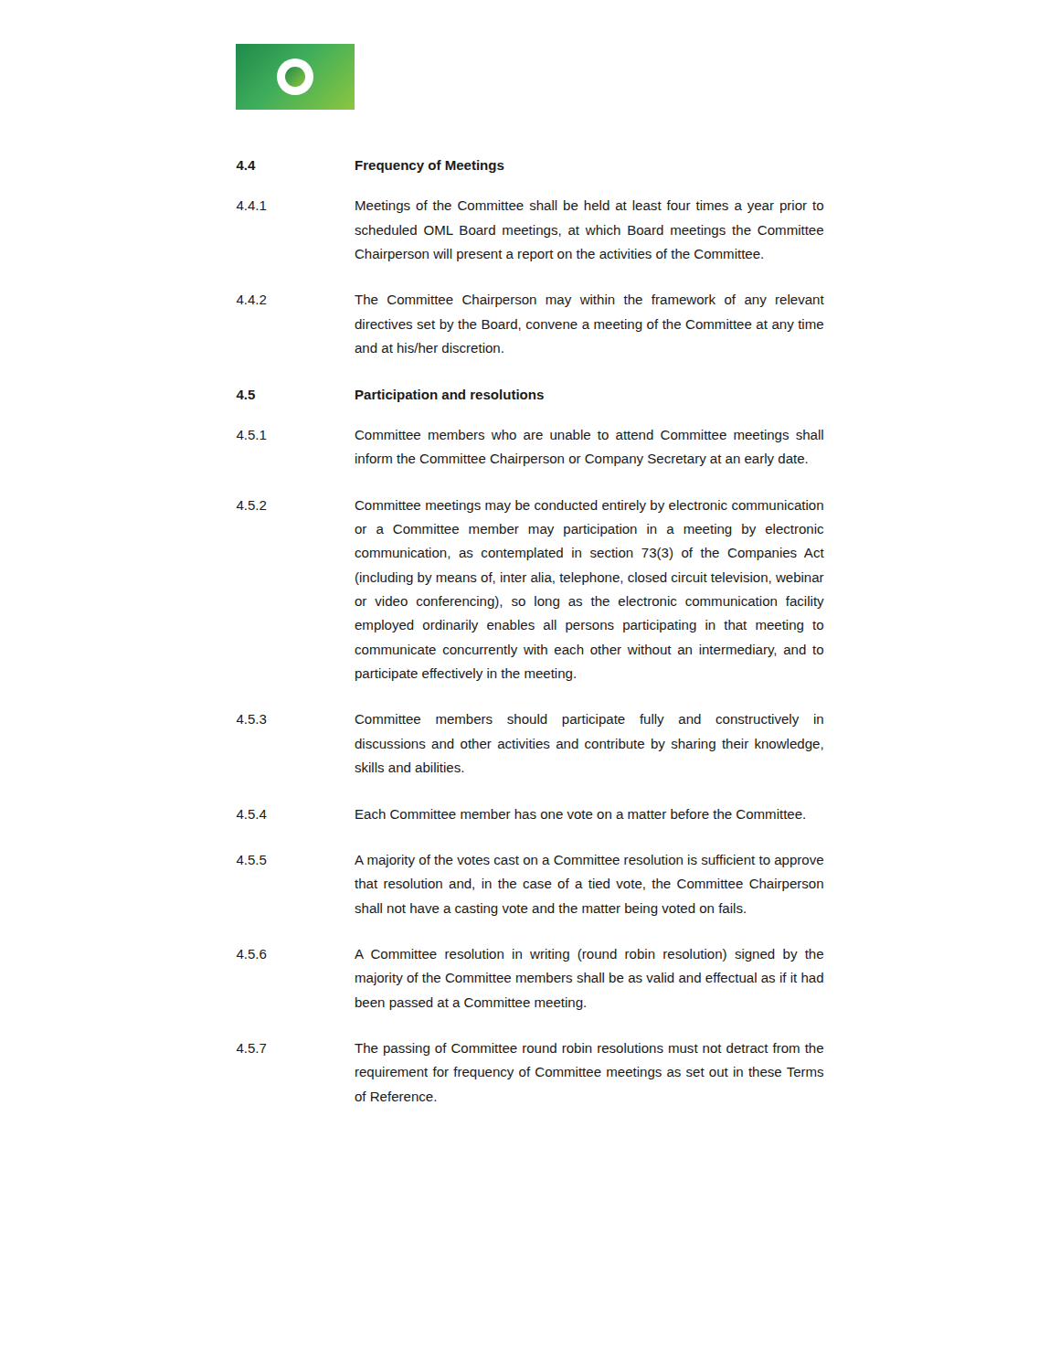4.4
Frequency of Meetings
4.4.1
Meetings of the Committee shall be held at least four times a year prior to scheduled OML Board meetings, at which Board meetings the Committee Chairperson will present a report on the activities of the Committee.
4.4.2
The Committee Chairperson may within the framework of any relevant directives set by the Board, convene a meeting of the Committee at any time and at his/her discretion.
4.5
Participation and resolutions
4.5.1
Committee members who are unable to attend Committee meetings shall inform the Committee Chairperson or Company Secretary at an early date.
4.5.2
Committee meetings may be conducted entirely by electronic communication or a Committee member may participation in a meeting by electronic communication, as contemplated in section 73(3) of the Companies Act (including by means of, inter alia, telephone, closed circuit television, webinar or video conferencing), so long as the electronic communication facility employed ordinarily enables all persons participating in that meeting to communicate concurrently with each other without an intermediary, and to participate effectively in the meeting.
4.5.3
Committee members should participate fully and constructively in discussions and other activities and contribute by sharing their knowledge, skills and abilities.
4.5.4
Each Committee member has one vote on a matter before the Committee.
4.5.5
A majority of the votes cast on a Committee resolution is sufficient to approve that resolution and, in the case of a tied vote, the Committee Chairperson shall not have a casting vote and the matter being voted on fails.
4.5.6
A Committee resolution in writing (round robin resolution) signed by the majority of the Committee members shall be as valid and effectual as if it had been passed at a Committee meeting.
4.5.7
The passing of Committee round robin resolutions must not detract from the requirement for frequency of Committee meetings as set out in these Terms of Reference.